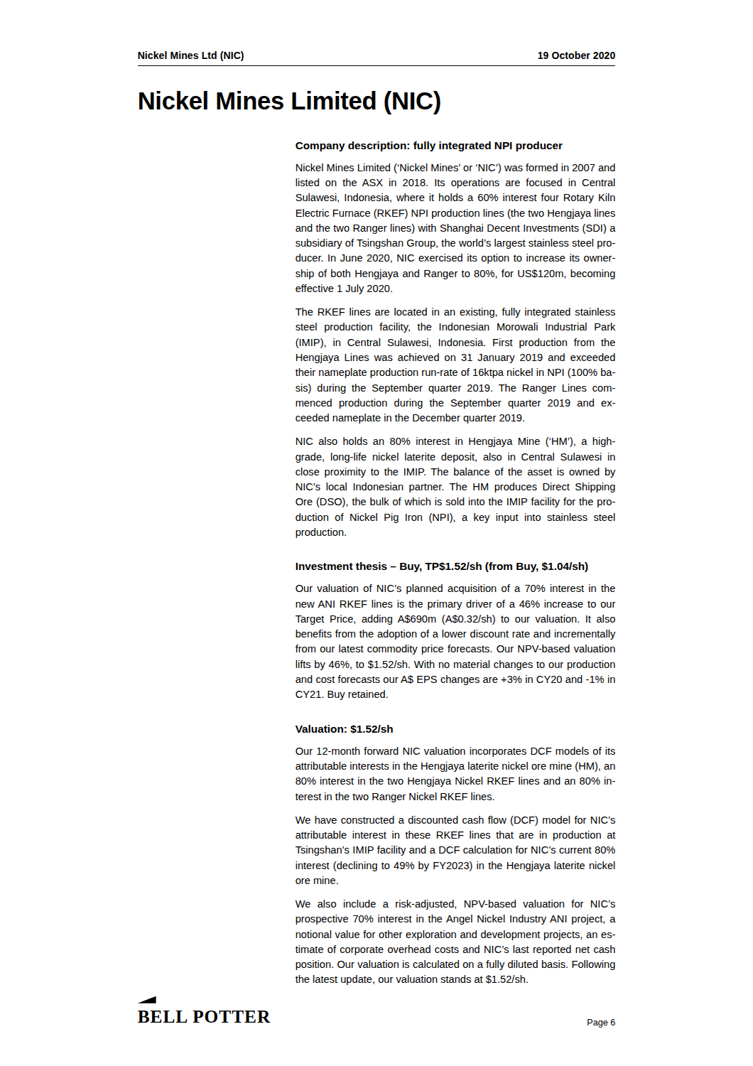Nickel Mines Ltd (NIC)
19 October 2020
Nickel Mines Limited (NIC)
Company description: fully integrated NPI producer
Nickel Mines Limited (‘Nickel Mines’ or ‘NIC’) was formed in 2007 and listed on the ASX in 2018. Its operations are focused in Central Sulawesi, Indonesia, where it holds a 60% interest four Rotary Kiln Electric Furnace (RKEF) NPI production lines (the two Hengjaya lines and the two Ranger lines) with Shanghai Decent Investments (SDI) a subsidiary of Tsingshan Group, the world’s largest stainless steel producer. In June 2020, NIC exercised its option to increase its ownership of both Hengjaya and Ranger to 80%, for US$120m, becoming effective 1 July 2020.
The RKEF lines are located in an existing, fully integrated stainless steel production facility, the Indonesian Morowali Industrial Park (IMIP), in Central Sulawesi, Indonesia. First production from the Hengjaya Lines was achieved on 31 January 2019 and exceeded their nameplate production run-rate of 16ktpa nickel in NPI (100% basis) during the September quarter 2019. The Ranger Lines commenced production during the September quarter 2019 and exceeded nameplate in the December quarter 2019.
NIC also holds an 80% interest in Hengjaya Mine (‘HM’), a high-grade, long-life nickel laterite deposit, also in Central Sulawesi in close proximity to the IMIP. The balance of the asset is owned by NIC’s local Indonesian partner. The HM produces Direct Shipping Ore (DSO), the bulk of which is sold into the IMIP facility for the production of Nickel Pig Iron (NPI), a key input into stainless steel production.
Investment thesis – Buy, TP$1.52/sh (from Buy, $1.04/sh)
Our valuation of NIC’s planned acquisition of a 70% interest in the new ANI RKEF lines is the primary driver of a 46% increase to our Target Price, adding A$690m (A$0.32/sh) to our valuation. It also benefits from the adoption of a lower discount rate and incrementally from our latest commodity price forecasts. Our NPV-based valuation lifts by 46%, to $1.52/sh. With no material changes to our production and cost forecasts our A$ EPS changes are +3% in CY20 and -1% in CY21. Buy retained.
Valuation: $1.52/sh
Our 12-month forward NIC valuation incorporates DCF models of its attributable interests in the Hengjaya laterite nickel ore mine (HM), an 80% interest in the two Hengjaya Nickel RKEF lines and an 80% interest in the two Ranger Nickel RKEF lines.
We have constructed a discounted cash flow (DCF) model for NIC’s attributable interest in these RKEF lines that are in production at Tsingshan’s IMIP facility and a DCF calculation for NIC’s current 80% interest (declining to 49% by FY2023) in the Hengjaya laterite nickel ore mine.
We also include a risk-adjusted, NPV-based valuation for NIC’s prospective 70% interest in the Angel Nickel Industry ANI project, a notional value for other exploration and development projects, an estimate of corporate overhead costs and NIC’s last reported net cash position. Our valuation is calculated on a fully diluted basis. Following the latest update, our valuation stands at $1.52/sh.
BELL POTTER
Page 6